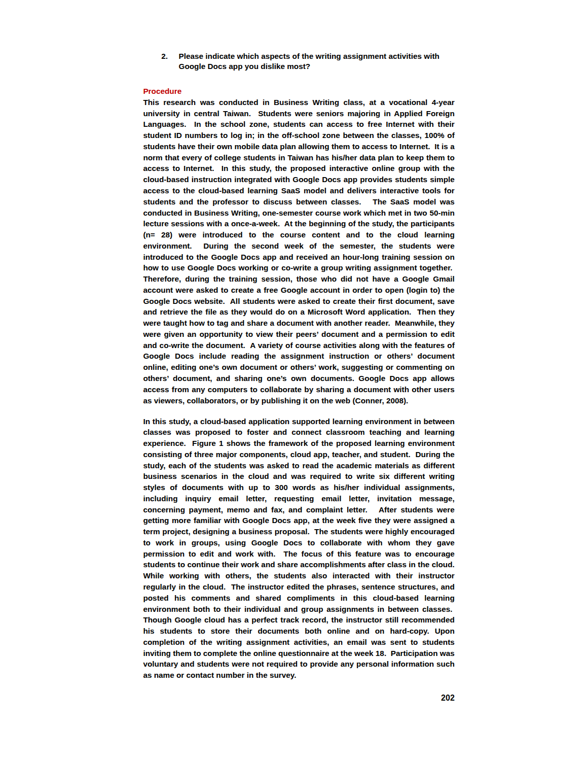Please indicate which aspects of the writing assignment activities with Google Docs app you dislike most?
Procedure
This research was conducted in Business Writing class, at a vocational 4-year university in central Taiwan. Students were seniors majoring in Applied Foreign Languages. In the school zone, students can access to free Internet with their student ID numbers to log in; in the off-school zone between the classes, 100% of students have their own mobile data plan allowing them to access to Internet. It is a norm that every of college students in Taiwan has his/her data plan to keep them to access to Internet. In this study, the proposed interactive online group with the cloud-based instruction integrated with Google Docs app provides students simple access to the cloud-based learning SaaS model and delivers interactive tools for students and the professor to discuss between classes. The SaaS model was conducted in Business Writing, one-semester course work which met in two 50-min lecture sessions with a once-a-week. At the beginning of the study, the participants (n= 28) were introduced to the course content and to the cloud learning environment. During the second week of the semester, the students were introduced to the Google Docs app and received an hour-long training session on how to use Google Docs working or co-write a group writing assignment together. Therefore, during the training session, those who did not have a Google Gmail account were asked to create a free Google account in order to open (login to) the Google Docs website. All students were asked to create their first document, save and retrieve the file as they would do on a Microsoft Word application. Then they were taught how to tag and share a document with another reader. Meanwhile, they were given an opportunity to view their peers’ document and a permission to edit and co-write the document. A variety of course activities along with the features of Google Docs include reading the assignment instruction or others’ document online, editing one’s own document or others’ work, suggesting or commenting on others’ document, and sharing one’s own documents. Google Docs app allows access from any computers to collaborate by sharing a document with other users as viewers, collaborators, or by publishing it on the web (Conner, 2008).
In this study, a cloud-based application supported learning environment in between classes was proposed to foster and connect classroom teaching and learning experience. Figure 1 shows the framework of the proposed learning environment consisting of three major components, cloud app, teacher, and student. During the study, each of the students was asked to read the academic materials as different business scenarios in the cloud and was required to write six different writing styles of documents with up to 300 words as his/her individual assignments, including inquiry email letter, requesting email letter, invitation message, concerning payment, memo and fax, and complaint letter. After students were getting more familiar with Google Docs app, at the week five they were assigned a term project, designing a business proposal. The students were highly encouraged to work in groups, using Google Docs to collaborate with whom they gave permission to edit and work with. The focus of this feature was to encourage students to continue their work and share accomplishments after class in the cloud. While working with others, the students also interacted with their instructor regularly in the cloud. The instructor edited the phrases, sentence structures, and posted his comments and shared compliments in this cloud-based learning environment both to their individual and group assignments in between classes. Though Google cloud has a perfect track record, the instructor still recommended his students to store their documents both online and on hard-copy. Upon completion of the writing assignment activities, an email was sent to students inviting them to complete the online questionnaire at the week 18. Participation was voluntary and students were not required to provide any personal information such as name or contact number in the survey.
202